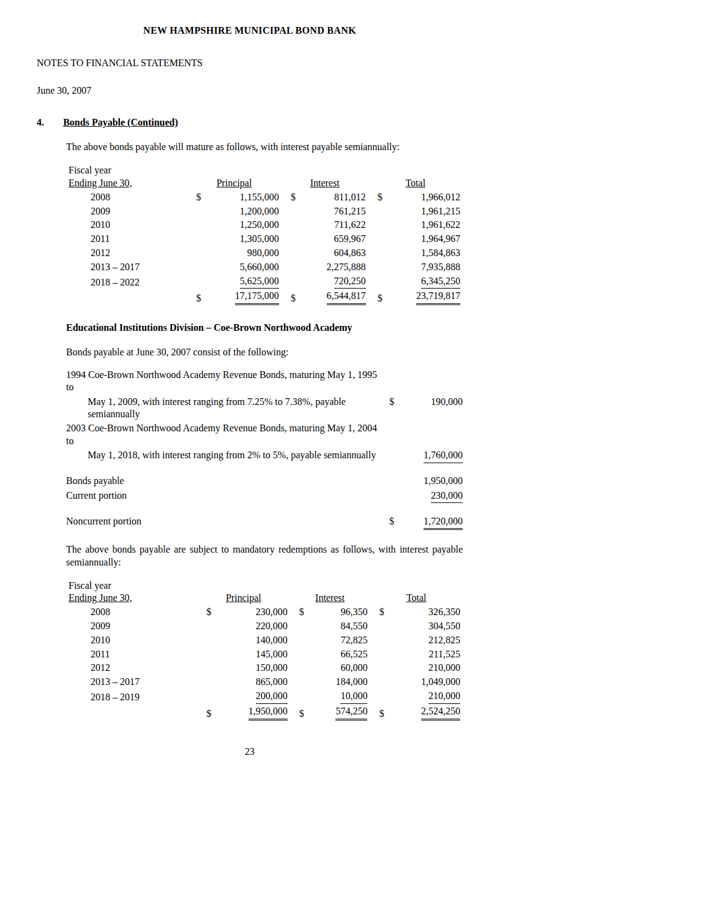NEW HAMPSHIRE MUNICIPAL BOND BANK
NOTES TO FINANCIAL STATEMENTS
June 30, 2007
4. Bonds Payable (Continued)
The above bonds payable will mature as follows, with interest payable semiannually:
| Fiscal year Ending June 30, | Principal | Interest | Total |
| --- | --- | --- | --- |
| 2008 | $ | 1,155,000 | $ | 811,012 | $ | 1,966,012 |
| 2009 | | 1,200,000 | | 761,215 | | 1,961,215 |
| 2010 | | 1,250,000 | | 711,622 | | 1,961,622 |
| 2011 | | 1,305,000 | | 659,967 | | 1,964,967 |
| 2012 | | 980,000 | | 604,863 | | 1,584,863 |
| 2013 – 2017 | | 5,660,000 | | 2,275,888 | | 7,935,888 |
| 2018 – 2022 | | 5,625,000 | | 720,250 | | 6,345,250 |
| | $ | 17,175,000 | $ | 6,544,817 | $ | 23,719,817 |
Educational Institutions Division – Coe-Brown Northwood Academy
Bonds payable at June 30, 2007 consist of the following:
| 1994 Coe-Brown Northwood Academy Revenue Bonds, maturing May 1, 1995 to | | |
| May 1, 2009, with interest ranging from 7.25% to 7.38%, payable semiannually | $ | 190,000 |
| 2003 Coe-Brown Northwood Academy Revenue Bonds, maturing May 1, 2004 to | | |
| May 1, 2018, with interest ranging from 2% to 5%, payable semiannually | | 1,760,000 |
| Bonds payable | | 1,950,000 |
| Current portion | | 230,000 |
| Noncurrent portion | $ | 1,720,000 |
The above bonds payable are subject to mandatory redemptions as follows, with interest payable semiannually:
| Fiscal year Ending June 30, | Principal | Interest | Total |
| --- | --- | --- | --- |
| 2008 | $ | 230,000 | $ | 96,350 | $ | 326,350 |
| 2009 | | 220,000 | | 84,550 | | 304,550 |
| 2010 | | 140,000 | | 72,825 | | 212,825 |
| 2011 | | 145,000 | | 66,525 | | 211,525 |
| 2012 | | 150,000 | | 60,000 | | 210,000 |
| 2013 – 2017 | | 865,000 | | 184,000 | | 1,049,000 |
| 2018 – 2019 | | 200,000 | | 10,000 | | 210,000 |
| | $ | 1,950,000 | $ | 574,250 | $ | 2,524,250 |
23